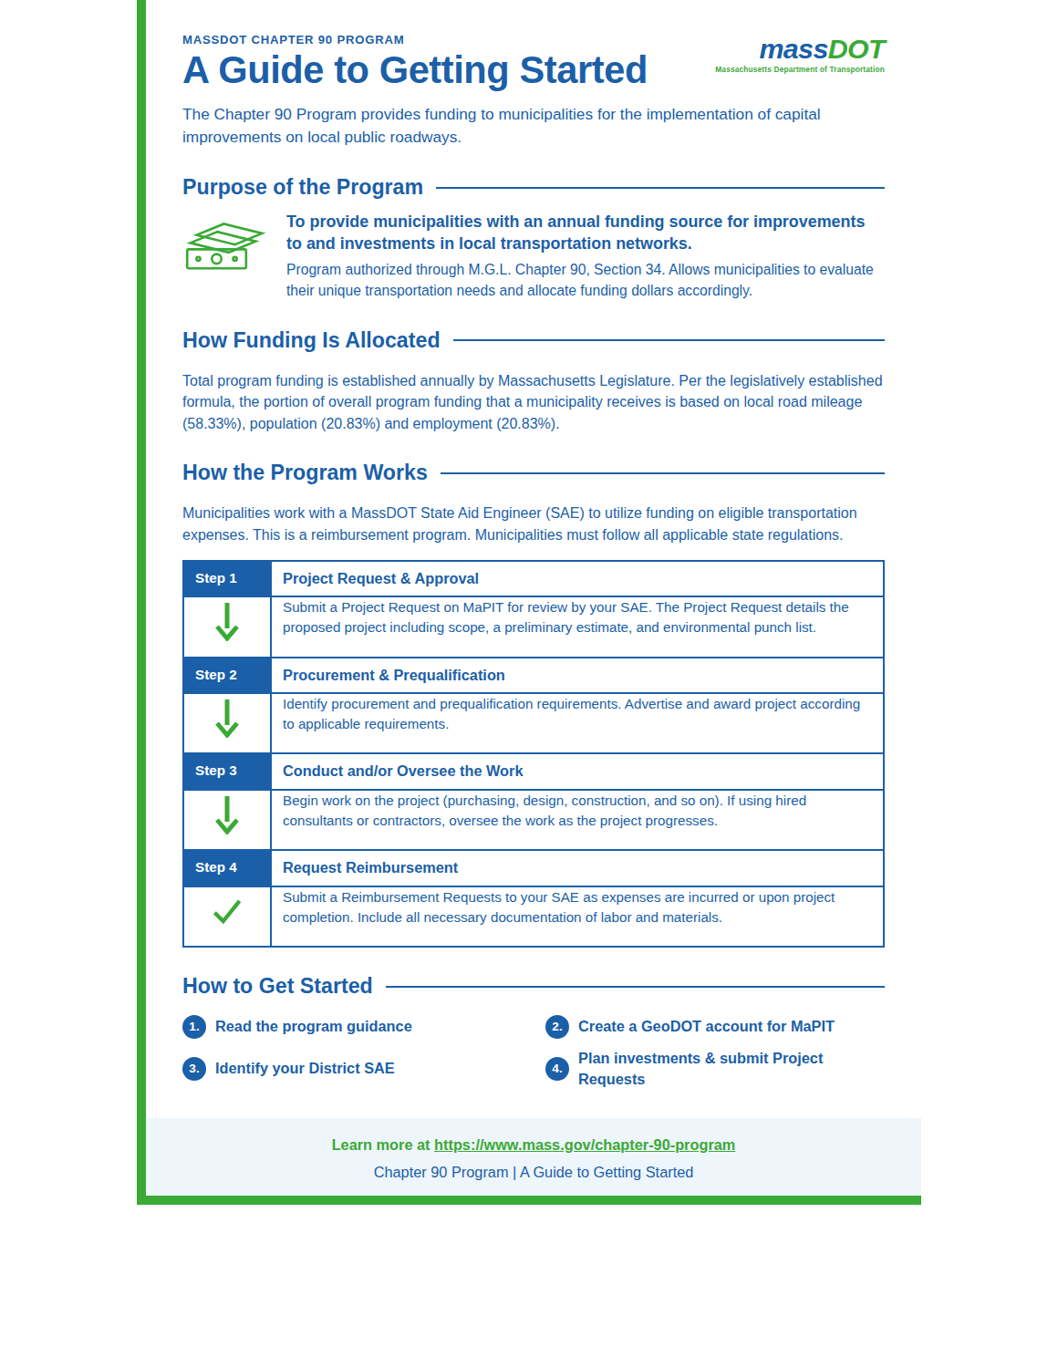MassDOT Chapter 90 Program
A Guide to Getting Started
massDOT
Massachusetts Department of Transportation
The Chapter 90 Program provides funding to municipalities for the implementation of capital improvements on local public roadways.
Purpose of the Program
To provide municipalities with an annual funding source for improvements to and investments in local transportation networks.
Program authorized through M.G.L. Chapter 90, Section 34. Allows municipalities to evaluate their unique transportation needs and allocate funding dollars accordingly.
How Funding Is Allocated
Total program funding is established annually by Massachusetts Legislature. Per the legislatively established formula, the portion of overall program funding that a municipality receives is based on local road mileage (58.33%), population (20.83%) and employment (20.83%).
How the Program Works
Municipalities work with a MassDOT State Aid Engineer (SAE) to utilize funding on eligible transportation expenses. This is a reimbursement program. Municipalities must follow all applicable state regulations.
| Step 1 | Project Request & Approval |
| | Submit a Project Request on MaPIT for review by your SAE. The Project Request details the proposed project including scope, a preliminary estimate, and environmental punch list. |
| Step 2 | Procurement & Prequalification |
| | Identify procurement and prequalification requirements. Advertise and award project according to applicable requirements. |
| Step 3 | Conduct and/or Oversee the Work |
| | Begin work on the project (purchasing, design, construction, and so on). If using hired consultants or contractors, oversee the work as the project progresses. |
| Step 4 | Request Reimbursement |
| | Submit a Reimbursement Requests to your SAE as expenses are incurred or upon project completion. Include all necessary documentation of labor and materials. |
How to Get Started
1. Read the program guidance
2. Create a GeoDOT account for MaPIT
3. Identify your District SAE
4. Plan investments & submit Project Requests
Learn more at https://www.mass.gov/chapter-90-program
Chapter 90 Program | A Guide to Getting Started